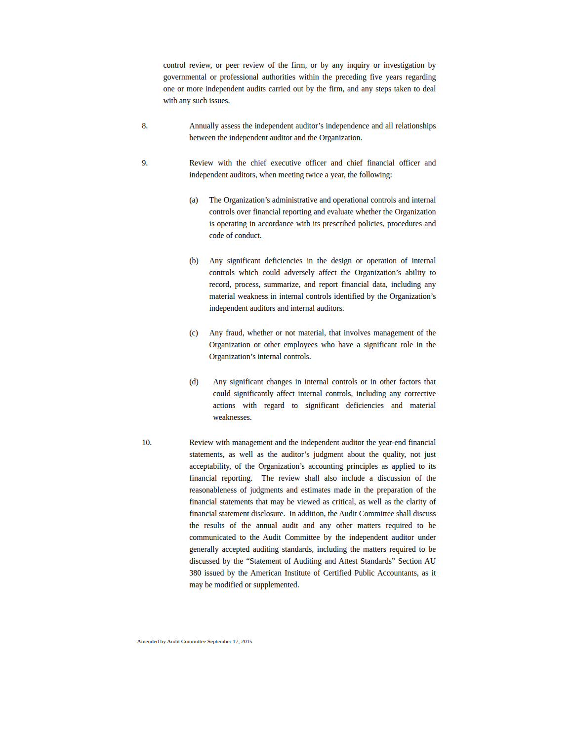control review, or peer review of the firm, or by any inquiry or investigation by governmental or professional authorities within the preceding five years regarding one or more independent audits carried out by the firm, and any steps taken to deal with any such issues.
8. Annually assess the independent auditor’s independence and all relationships between the independent auditor and the Organization.
9. Review with the chief executive officer and chief financial officer and independent auditors, when meeting twice a year, the following:
(a) The Organization’s administrative and operational controls and internal controls over financial reporting and evaluate whether the Organization is operating in accordance with its prescribed policies, procedures and code of conduct.
(b) Any significant deficiencies in the design or operation of internal controls which could adversely affect the Organization’s ability to record, process, summarize, and report financial data, including any material weakness in internal controls identified by the Organization’s independent auditors and internal auditors.
(c) Any fraud, whether or not material, that involves management of the Organization or other employees who have a significant role in the Organization’s internal controls.
(d) Any significant changes in internal controls or in other factors that could significantly affect internal controls, including any corrective actions with regard to significant deficiencies and material weaknesses.
10. Review with management and the independent auditor the year-end financial statements, as well as the auditor’s judgment about the quality, not just acceptability, of the Organization’s accounting principles as applied to its financial reporting. The review shall also include a discussion of the reasonableness of judgments and estimates made in the preparation of the financial statements that may be viewed as critical, as well as the clarity of financial statement disclosure. In addition, the Audit Committee shall discuss the results of the annual audit and any other matters required to be communicated to the Audit Committee by the independent auditor under generally accepted auditing standards, including the matters required to be discussed by the “Statement of Auditing and Attest Standards” Section AU 380 issued by the American Institute of Certified Public Accountants, as it may be modified or supplemented.
Amended by Audit Committee September 17, 2015